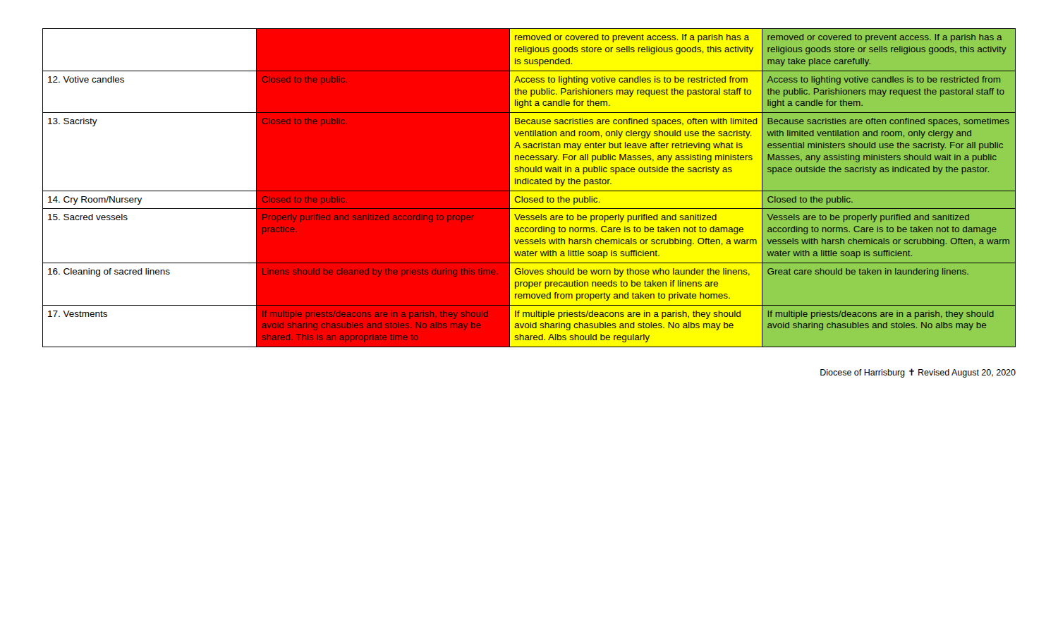| | | removed or covered to prevent access. If a parish has a religious goods store or sells religious goods, this activity is suspended. | removed or covered to prevent access. If a parish has a religious goods store or sells religious goods, this activity may take place carefully. |
| 12. Votive candles | Closed to the public. | Access to lighting votive candles is to be restricted from the public. Parishioners may request the pastoral staff to light a candle for them. | Access to lighting votive candles is to be restricted from the public. Parishioners may request the pastoral staff to light a candle for them. |
| 13. Sacristy | Closed to the public. | Because sacristies are confined spaces, often with limited ventilation and room, only clergy should use the sacristy. A sacristan may enter but leave after retrieving what is necessary. For all public Masses, any assisting ministers should wait in a public space outside the sacristy as indicated by the pastor. | Because sacristies are often confined spaces, sometimes with limited ventilation and room, only clergy and essential ministers should use the sacristy. For all public Masses, any assisting ministers should wait in a public space outside the sacristy as indicated by the pastor. |
| 14. Cry Room/Nursery | Closed to the public. | Closed to the public. | Closed to the public. |
| 15. Sacred vessels | Properly purified and sanitized according to proper practice. | Vessels are to be properly purified and sanitized according to norms. Care is to be taken not to damage vessels with harsh chemicals or scrubbing. Often, a warm water with a little soap is sufficient. | Vessels are to be properly purified and sanitized according to norms. Care is to be taken not to damage vessels with harsh chemicals or scrubbing. Often, a warm water with a little soap is sufficient. |
| 16. Cleaning of sacred linens | Linens should be cleaned by the priests during this time. | Gloves should be worn by those who launder the linens, proper precaution needs to be taken if linens are removed from property and taken to private homes. | Great care should be taken in laundering linens. |
| 17. Vestments | If multiple priests/deacons are in a parish, they should avoid sharing chasubles and stoles. No albs may be shared. This is an appropriate time to | If multiple priests/deacons are in a parish, they should avoid sharing chasubles and stoles. No albs may be shared. Albs should be regularly | If multiple priests/deacons are in a parish, they should avoid sharing chasubles and stoles. No albs may be |
Diocese of Harrisburg ✝ Revised August 20, 2020